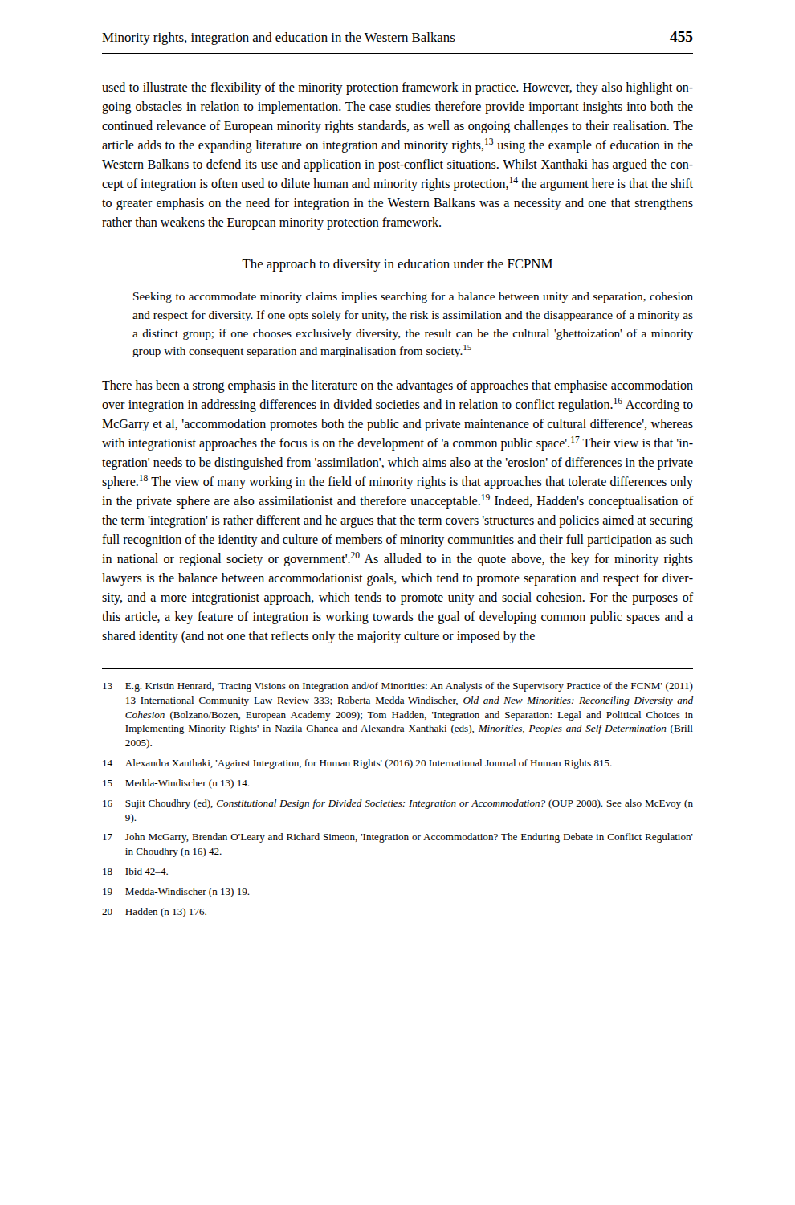Minority rights, integration and education in the Western Balkans 455
used to illustrate the flexibility of the minority protection framework in practice. However, they also highlight ongoing obstacles in relation to implementation. The case studies therefore provide important insights into both the continued relevance of European minority rights standards, as well as ongoing challenges to their realisation. The article adds to the expanding literature on integration and minority rights,13 using the example of education in the Western Balkans to defend its use and application in post-conflict situations. Whilst Xanthaki has argued the concept of integration is often used to dilute human and minority rights protection,14 the argument here is that the shift to greater emphasis on the need for integration in the Western Balkans was a necessity and one that strengthens rather than weakens the European minority protection framework.
The approach to diversity in education under the FCPNM
Seeking to accommodate minority claims implies searching for a balance between unity and separation, cohesion and respect for diversity. If one opts solely for unity, the risk is assimilation and the disappearance of a minority as a distinct group; if one chooses exclusively diversity, the result can be the cultural 'ghettoization' of a minority group with consequent separation and marginalisation from society.15
There has been a strong emphasis in the literature on the advantages of approaches that emphasise accommodation over integration in addressing differences in divided societies and in relation to conflict regulation.16 According to McGarry et al, 'accommodation promotes both the public and private maintenance of cultural difference', whereas with integrationist approaches the focus is on the development of 'a common public space'.17 Their view is that 'integration' needs to be distinguished from 'assimilation', which aims also at the 'erosion' of differences in the private sphere.18 The view of many working in the field of minority rights is that approaches that tolerate differences only in the private sphere are also assimilationist and therefore unacceptable.19 Indeed, Hadden's conceptualisation of the term 'integration' is rather different and he argues that the term covers 'structures and policies aimed at securing full recognition of the identity and culture of members of minority communities and their full participation as such in national or regional society or government'.20 As alluded to in the quote above, the key for minority rights lawyers is the balance between accommodationist goals, which tend to promote separation and respect for diversity, and a more integrationist approach, which tends to promote unity and social cohesion. For the purposes of this article, a key feature of integration is working towards the goal of developing common public spaces and a shared identity (and not one that reflects only the majority culture or imposed by the
E.g. Kristin Henrard, 'Tracing Visions on Integration and/of Minorities: An Analysis of the Supervisory Practice of the FCNM' (2011) 13 International Community Law Review 333; Roberta Medda-Windischer, Old and New Minorities: Reconciling Diversity and Cohesion (Bolzano/Bozen, European Academy 2009); Tom Hadden, 'Integration and Separation: Legal and Political Choices in Implementing Minority Rights' in Nazila Ghanea and Alexandra Xanthaki (eds), Minorities, Peoples and Self-Determination (Brill 2005).
Alexandra Xanthaki, 'Against Integration, for Human Rights' (2016) 20 International Journal of Human Rights 815.
Medda-Windischer (n 13) 14.
Sujit Choudhry (ed), Constitutional Design for Divided Societies: Integration or Accommodation? (OUP 2008). See also McEvoy (n 9).
John McGarry, Brendan O'Leary and Richard Simeon, 'Integration or Accommodation? The Enduring Debate in Conflict Regulation' in Choudhry (n 16) 42.
Ibid 42–4.
Medda-Windischer (n 13) 19.
Hadden (n 13) 176.